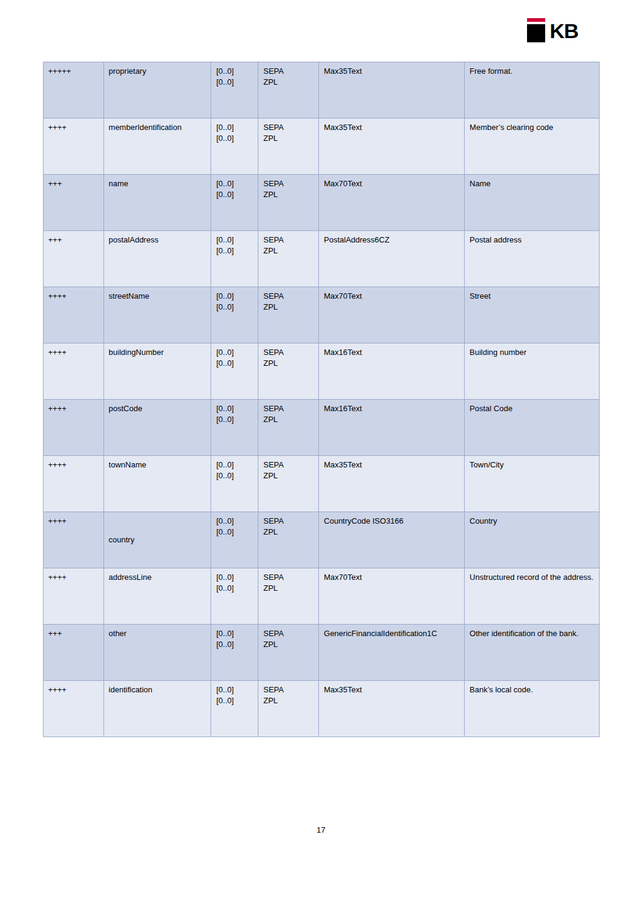KB
| +++++ | proprietary | [0..0] [0..0] | SEPA ZPL | Max35Text | Free format. |
| ++++ | memberIdentification | [0..0] [0..0] | SEPA ZPL | Max35Text | Member’s clearing code |
| +++ | name | [0..0] [0..0] | SEPA ZPL | Max70Text | Name |
| +++ | postalAddress | [0..0] [0..0] | SEPA ZPL | PostalAddress6CZ | Postal address |
| ++++ | streetName | [0..0] [0..0] | SEPA ZPL | Max70Text | Street |
| ++++ | buildingNumber | [0..0] [0..0] | SEPA ZPL | Max16Text | Building number |
| ++++ | postCode | [0..0] [0..0] | SEPA ZPL | Max16Text | Postal Code |
| ++++ | townName | [0..0] [0..0] | SEPA ZPL | Max35Text | Town/City |
| ++++ | country | [0..0] [0..0] | SEPA ZPL | CountryCode ISO3166 | Country |
| ++++ | addressLine | [0..0] [0..0] | SEPA ZPL | Max70Text | Unstructured record of the address. |
| +++ | other | [0..0] [0..0] | SEPA ZPL | GenericFinancialIdentification1C | Other identification of the bank. |
| ++++ | identification | [0..0] [0..0] | SEPA ZPL | Max35Text | Bank’s local code. |
17